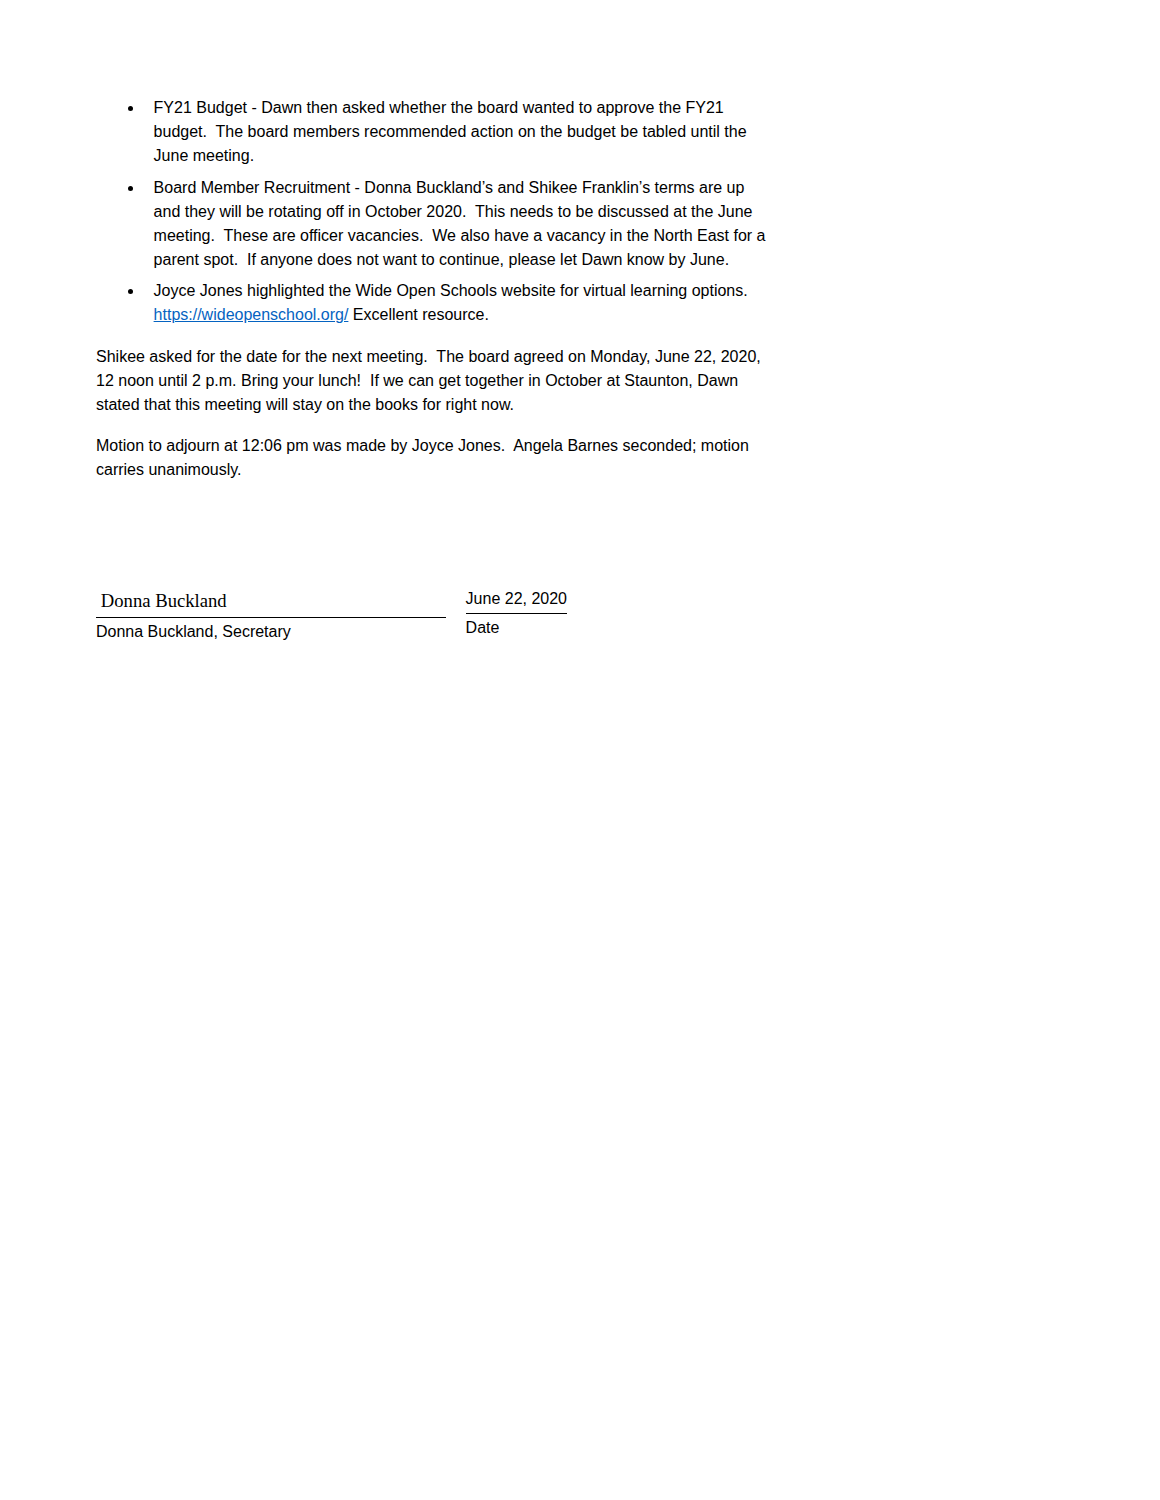FY21 Budget - Dawn then asked whether the board wanted to approve the FY21 budget. The board members recommended action on the budget be tabled until the June meeting.
Board Member Recruitment - Donna Buckland’s and Shikee Franklin’s terms are up and they will be rotating off in October 2020. This needs to be discussed at the June meeting. These are officer vacancies. We also have a vacancy in the North East for a parent spot. If anyone does not want to continue, please let Dawn know by June.
Joyce Jones highlighted the Wide Open Schools website for virtual learning options. https://wideopenschool.org/ Excellent resource.
Shikee asked for the date for the next meeting. The board agreed on Monday, June 22, 2020, 12 noon until 2 p.m. Bring your lunch! If we can get together in October at Staunton, Dawn stated that this meeting will stay on the books for right now.
Motion to adjourn at 12:06 pm was made by Joyce Jones. Angela Barnes seconded; motion carries unanimously.
| Donna Buckland Donna Buckland, Secretary | June 22, 2020 Date |